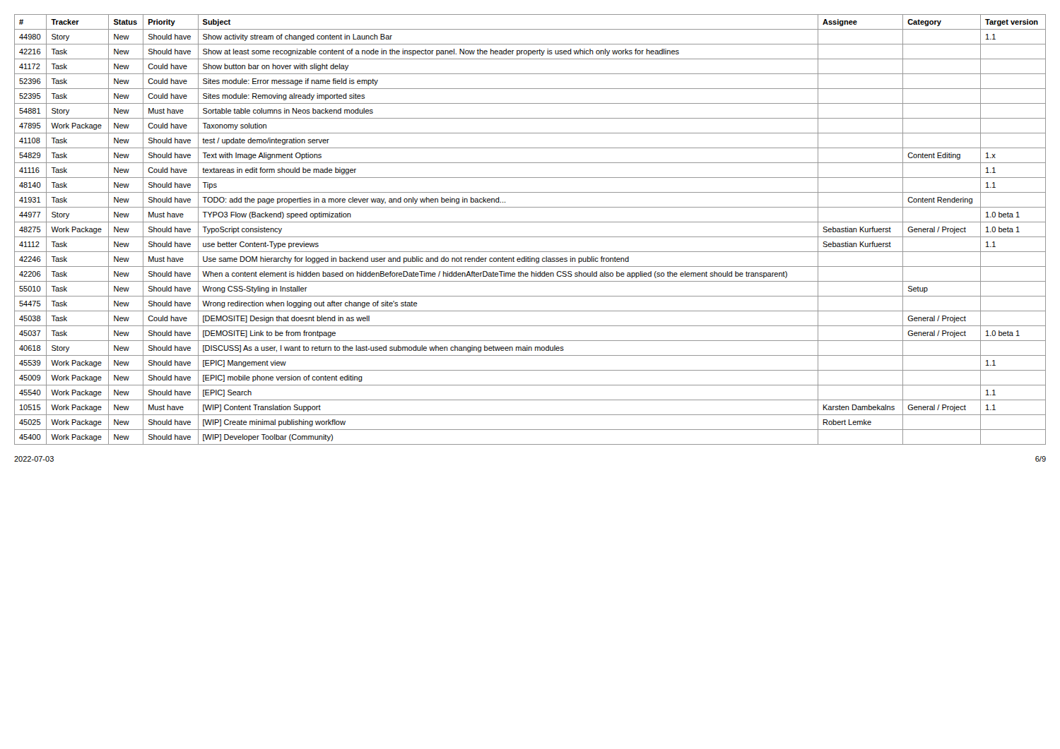| # | Tracker | Status | Priority | Subject | Assignee | Category | Target version |
| --- | --- | --- | --- | --- | --- | --- | --- |
| 44980 | Story | New | Should have | Show activity stream of changed content in Launch Bar | | | 1.1 |
| 42216 | Task | New | Should have | Show at least some recognizable content of a node in the inspector panel. Now the header property is used which only works for headlines | | | |
| 41172 | Task | New | Could have | Show button bar on hover with slight delay | | | |
| 52396 | Task | New | Could have | Sites module: Error message if name field is empty | | | |
| 52395 | Task | New | Could have | Sites module: Removing already imported sites | | | |
| 54881 | Story | New | Must have | Sortable table columns in Neos backend modules | | | |
| 47895 | Work Package | New | Could have | Taxonomy solution | | | |
| 41108 | Task | New | Should have | test / update demo/integration server | | | |
| 54829 | Task | New | Should have | Text with Image Alignment Options | | Content Editing | 1.x |
| 41116 | Task | New | Could have | textareas in edit form should be made bigger | | | 1.1 |
| 48140 | Task | New | Should have | Tips | | | 1.1 |
| 41931 | Task | New | Should have | TODO: add the page properties in a more clever way, and only when being in backend... | | Content Rendering | |
| 44977 | Story | New | Must have | TYPO3 Flow (Backend) speed optimization | | | 1.0 beta 1 |
| 48275 | Work Package | New | Should have | TypoScript consistency | Sebastian Kurfuerst | General / Project | 1.0 beta 1 |
| 41112 | Task | New | Should have | use better Content-Type previews | Sebastian Kurfuerst | | 1.1 |
| 42246 | Task | New | Must have | Use same DOM hierarchy for logged in backend user and public and do not render content editing classes in public frontend | | | |
| 42206 | Task | New | Should have | When a content element is hidden based on hiddenBeforeDateTime / hiddenAfterDateTime the hidden CSS should also be applied (so the element should be transparent) | | | |
| 55010 | Task | New | Should have | Wrong CSS-Styling in Installer | | Setup | |
| 54475 | Task | New | Should have | Wrong redirection when logging out after change of site's state | | | |
| 45038 | Task | New | Could have | [DEMOSITE] Design that doesnt blend in as well | | General / Project | |
| 45037 | Task | New | Should have | [DEMOSITE] Link to be from frontpage | | General / Project | 1.0 beta 1 |
| 40618 | Story | New | Should have | [DISCUSS] As a user, I want to return to the last-used submodule when changing between main modules | | | |
| 45539 | Work Package | New | Should have | [EPIC] Mangement view | | | 1.1 |
| 45009 | Work Package | New | Should have | [EPIC] mobile phone version of content editing | | | |
| 45540 | Work Package | New | Should have | [EPIC] Search | | | 1.1 |
| 10515 | Work Package | New | Must have | [WIP] Content Translation Support | Karsten Dambekalns | General / Project | 1.1 |
| 45025 | Work Package | New | Should have | [WIP] Create minimal publishing workflow | Robert Lemke | | |
| 45400 | Work Package | New | Should have | [WIP] Developer Toolbar (Community) | | | |
2022-07-03 6/9